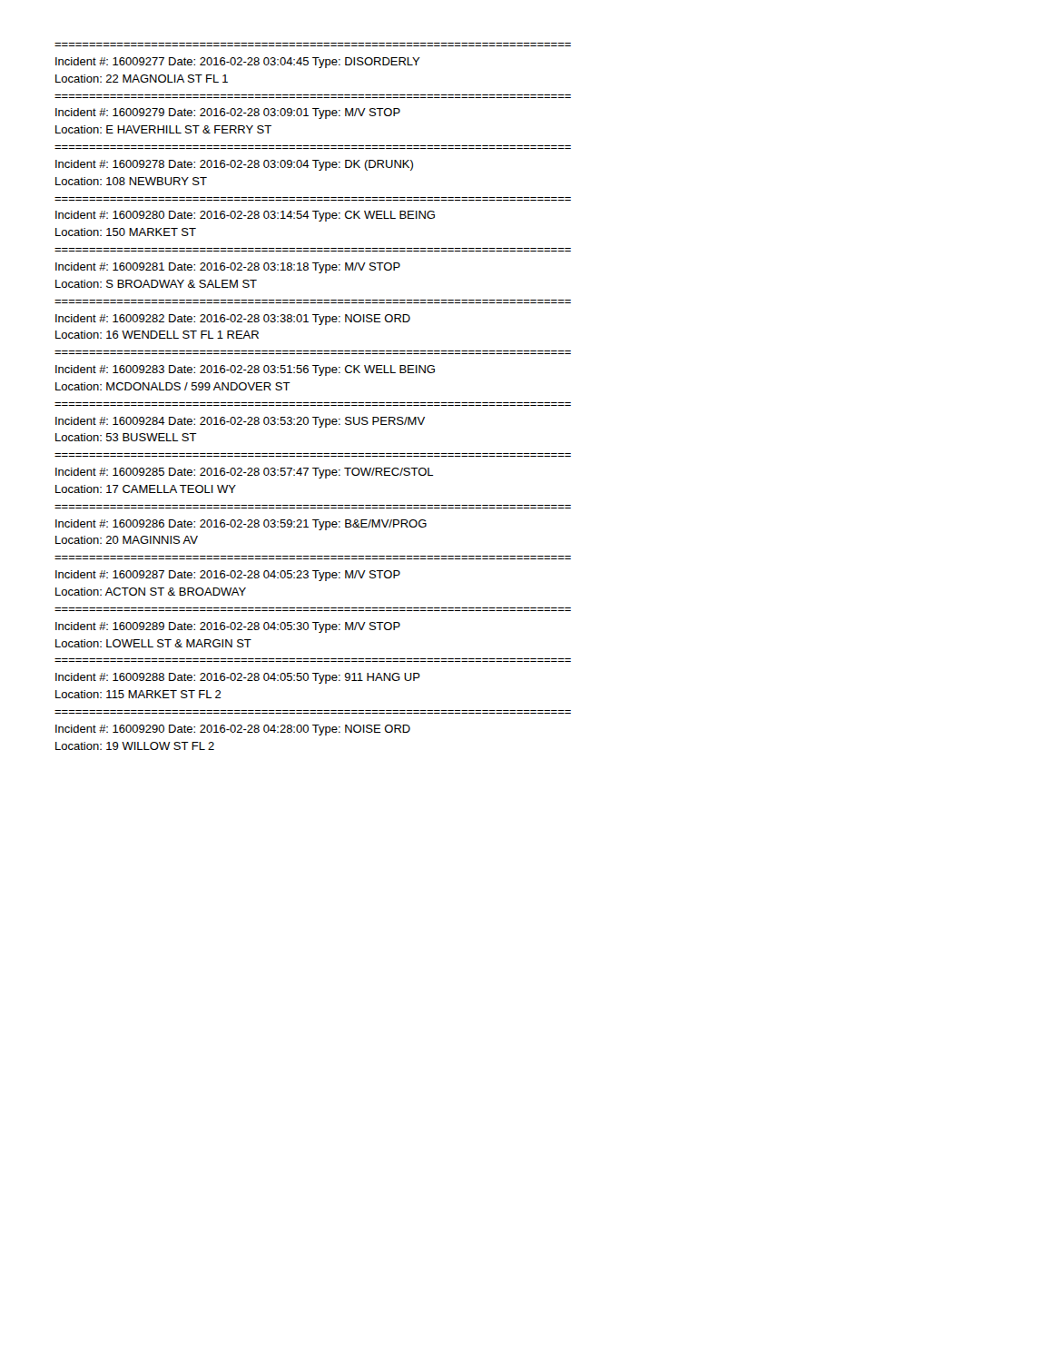===========================================================================
Incident #: 16009277 Date: 2016-02-28 03:04:45 Type: DISORDERLY
Location: 22 MAGNOLIA ST FL 1
===========================================================================
Incident #: 16009279 Date: 2016-02-28 03:09:01 Type: M/V STOP
Location: E HAVERHILL ST & FERRY ST
===========================================================================
Incident #: 16009278 Date: 2016-02-28 03:09:04 Type: DK (DRUNK)
Location: 108 NEWBURY ST
===========================================================================
Incident #: 16009280 Date: 2016-02-28 03:14:54 Type: CK WELL BEING
Location: 150 MARKET ST
===========================================================================
Incident #: 16009281 Date: 2016-02-28 03:18:18 Type: M/V STOP
Location: S BROADWAY & SALEM ST
===========================================================================
Incident #: 16009282 Date: 2016-02-28 03:38:01 Type: NOISE ORD
Location: 16 WENDELL ST FL 1 REAR
===========================================================================
Incident #: 16009283 Date: 2016-02-28 03:51:56 Type: CK WELL BEING
Location: MCDONALDS / 599 ANDOVER ST
===========================================================================
Incident #: 16009284 Date: 2016-02-28 03:53:20 Type: SUS PERS/MV
Location: 53 BUSWELL ST
===========================================================================
Incident #: 16009285 Date: 2016-02-28 03:57:47 Type: TOW/REC/STOL
Location: 17 CAMELLA TEOLI WY
===========================================================================
Incident #: 16009286 Date: 2016-02-28 03:59:21 Type: B&E/MV/PROG
Location: 20 MAGINNIS AV
===========================================================================
Incident #: 16009287 Date: 2016-02-28 04:05:23 Type: M/V STOP
Location: ACTON ST & BROADWAY
===========================================================================
Incident #: 16009289 Date: 2016-02-28 04:05:30 Type: M/V STOP
Location: LOWELL ST & MARGIN ST
===========================================================================
Incident #: 16009288 Date: 2016-02-28 04:05:50 Type: 911 HANG UP
Location: 115 MARKET ST FL 2
===========================================================================
Incident #: 16009290 Date: 2016-02-28 04:28:00 Type: NOISE ORD
Location: 19 WILLOW ST FL 2